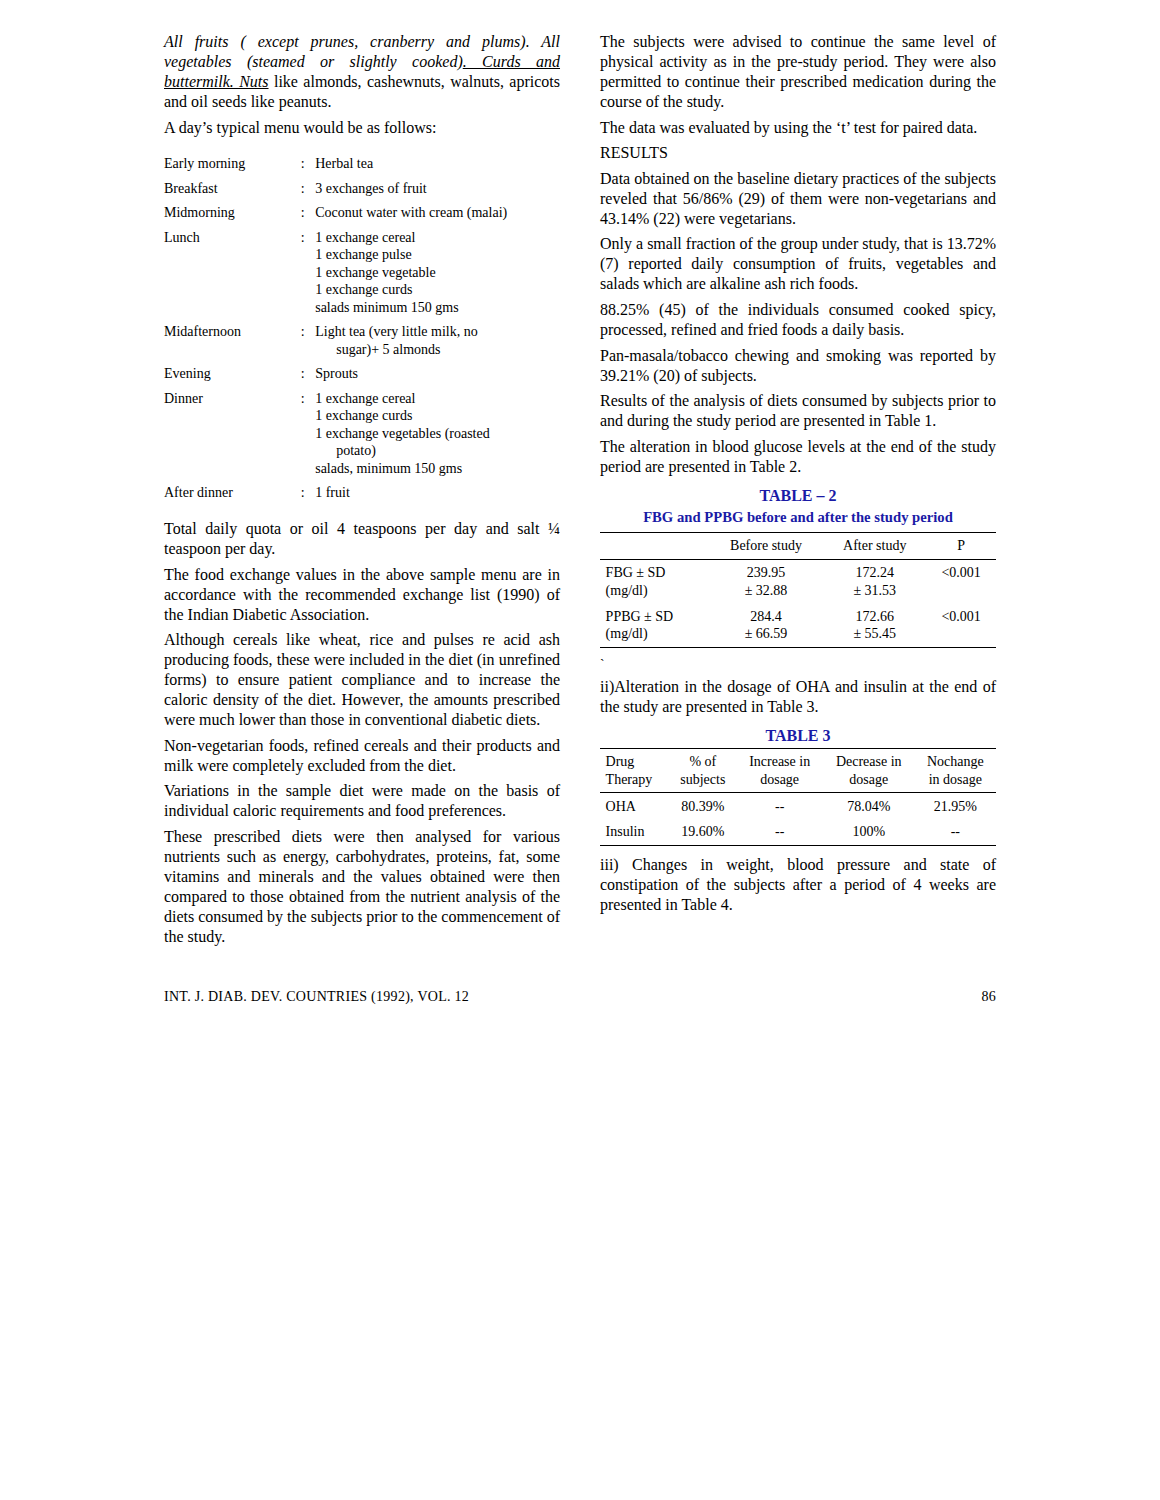All fruits ( except prunes, cranberry and plums). All vegetables (steamed or slightly cooked). Curds and buttermilk. Nuts like almonds, cashewnuts, walnuts, apricots and oil seeds like peanuts.
A day’s typical menu would be as follows:
| Early morning | : | Herbal tea |
| Breakfast | : | 3 exchanges of fruit |
| Midmorning | : | Coconut water with cream (malai) |
| Lunch | : | 1 exchange cereal 1 exchange pulse 1 exchange vegetable 1 exchange curds salads minimum 150 gms |
| Midafternoon | : | Light tea (very little milk, no sugar)+ 5 almonds |
| Evening | : | Sprouts |
| Dinner | : | 1 exchange cereal 1 exchange curds 1 exchange vegetables (roasted potato) salads, minimum 150 gms |
| After dinner | : | 1 fruit |
Total daily quota or oil 4 teaspoons per day and salt ¼ teaspoon per day.
The food exchange values in the above sample menu are in accordance with the recommended exchange list (1990) of the Indian Diabetic Association.
Although cereals like wheat, rice and pulses re acid ash producing foods, these were included in the diet (in unrefined forms) to ensure patient compliance and to increase the caloric density of the diet. However, the amounts prescribed were much lower than those in conventional diabetic diets.
Non-vegetarian foods, refined cereals and their products and milk were completely excluded from the diet.
Variations in the sample diet were made on the basis of individual caloric requirements and food preferences.
These prescribed diets were then analysed for various nutrients such as energy, carbohydrates, proteins, fat, some vitamins and minerals and the values obtained were then compared to those obtained from the nutrient analysis of the diets consumed by the subjects prior to the commencement of the study.
The subjects were advised to continue the same level of physical activity as in the pre-study period. They were also permitted to continue their prescribed medication during the course of the study.
The data was evaluated by using the ‘t’ test for paired data.
RESULTS
Data obtained on the baseline dietary practices of the subjects reveled that 56/86% (29) of them were non-vegetarians and 43.14% (22) were vegetarians.
Only a small fraction of the group under study, that is 13.72% (7) reported daily consumption of fruits, vegetables and salads which are alkaline ash rich foods.
88.25% (45) of the individuals consumed cooked spicy, processed, refined and fried foods a daily basis.
Pan-masala/tobacco chewing and smoking was reported by 39.21% (20) of subjects.
Results of the analysis of diets consumed by subjects prior to and during the study period are presented in Table 1.
The alteration in blood glucose levels at the end of the study period are presented in Table 2.
TABLE – 2
FBG and PPBG before and after the study period
| | Before study | After study | P |
| --- | --- | --- | --- |
| FBG ± SD (mg/dl) | 239.95 ± 32.88 | 172.24 ± 31.53 | <0.001 |
| PPBG ± SD (mg/dl) | 284.4 ± 66.59 | 172.66 ± 55.45 | <0.001 |
`
ii)Alteration in the dosage of OHA and insulin at the end of the study are presented in Table 3.
TABLE 3
| Drug Therapy | % of subjects | Increase in dosage | Decrease in dosage | Nochange in dosage |
| --- | --- | --- | --- | --- |
| OHA | 80.39% | -- | 78.04% | 21.95% |
| Insulin | 19.60% | -- | 100% | -- |
iii) Changes in weight, blood pressure and state of constipation of the subjects after a period of 4 weeks are presented in Table 4.
INT. J. DIAB. DEV. COUNTRIES (1992), VOL. 12 86